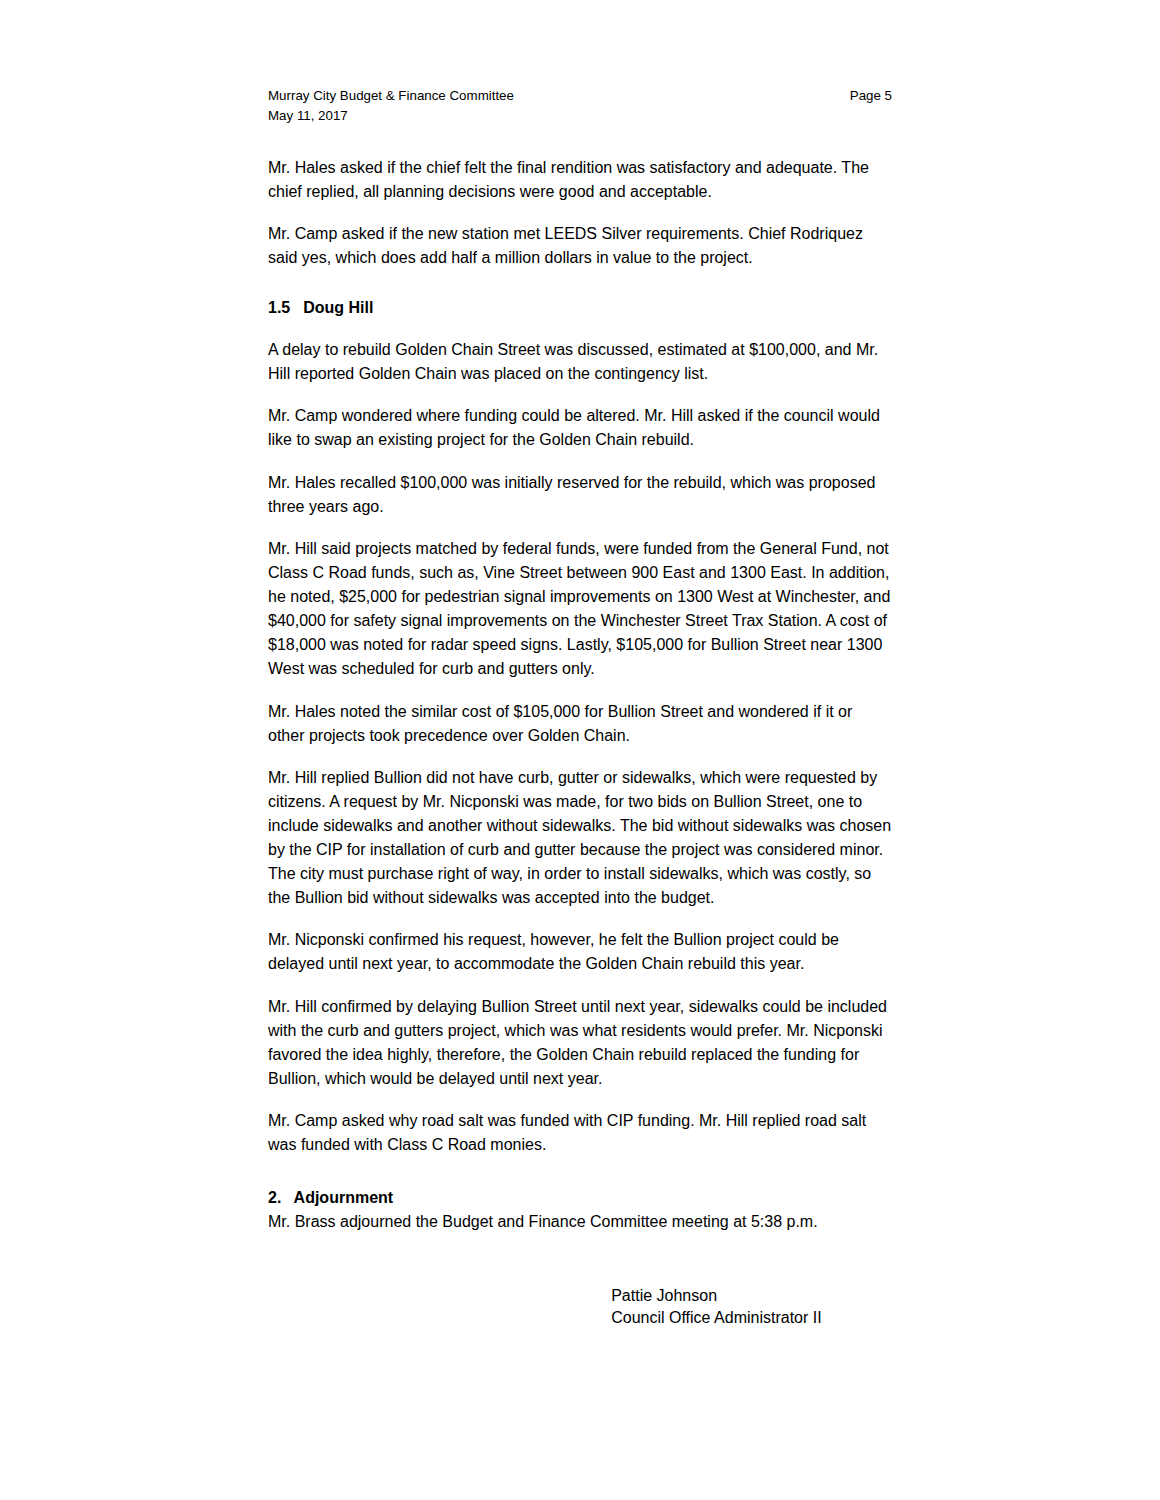Murray City Budget & Finance Committee
May 11, 2017
Page 5
Mr. Hales asked if the chief felt the final rendition was satisfactory and adequate. The chief replied, all planning decisions were good and acceptable.
Mr. Camp asked if the new station met LEEDS Silver requirements. Chief Rodriquez said yes, which does add half a million dollars in value to the project.
1.5 Doug Hill
A delay to rebuild Golden Chain Street was discussed, estimated at $100,000, and Mr. Hill reported Golden Chain was placed on the contingency list.
Mr. Camp wondered where funding could be altered. Mr. Hill asked if the council would like to swap an existing project for the Golden Chain rebuild.
Mr. Hales recalled $100,000 was initially reserved for the rebuild, which was proposed three years ago.
Mr. Hill said projects matched by federal funds, were funded from the General Fund, not Class C Road funds, such as, Vine Street between 900 East and 1300 East. In addition, he noted, $25,000 for pedestrian signal improvements on 1300 West at Winchester, and $40,000 for safety signal improvements on the Winchester Street Trax Station. A cost of $18,000 was noted for radar speed signs. Lastly, $105,000 for Bullion Street near 1300 West was scheduled for curb and gutters only.
Mr. Hales noted the similar cost of $105,000 for Bullion Street and wondered if it or other projects took precedence over Golden Chain.
Mr. Hill replied Bullion did not have curb, gutter or sidewalks, which were requested by citizens. A request by Mr. Nicponski was made, for two bids on Bullion Street, one to include sidewalks and another without sidewalks. The bid without sidewalks was chosen by the CIP for installation of curb and gutter because the project was considered minor. The city must purchase right of way, in order to install sidewalks, which was costly, so the Bullion bid without sidewalks was accepted into the budget.
Mr. Nicponski confirmed his request, however, he felt the Bullion project could be delayed until next year, to accommodate the Golden Chain rebuild this year.
Mr. Hill confirmed by delaying Bullion Street until next year, sidewalks could be included with the curb and gutters project, which was what residents would prefer. Mr. Nicponski favored the idea highly, therefore, the Golden Chain rebuild replaced the funding for Bullion, which would be delayed until next year.
Mr. Camp asked why road salt was funded with CIP funding. Mr. Hill replied road salt was funded with Class C Road monies.
2. Adjournment
Mr. Brass adjourned the Budget and Finance Committee meeting at 5:38 p.m.
Pattie Johnson
Council Office Administrator II